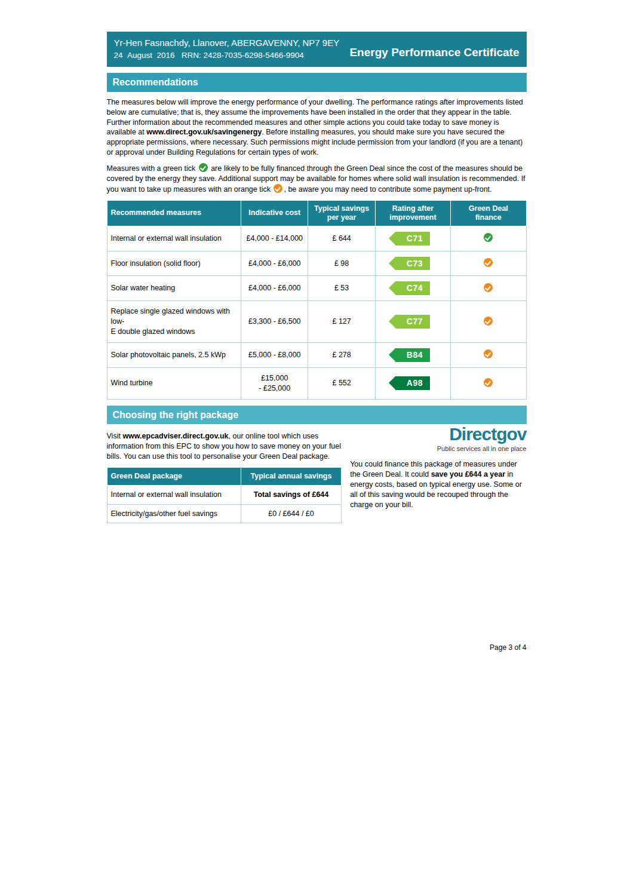Yr-Hen Fasnachdy, Llanover, ABERGAVENNY, NP7 9EY
24 August 2016 RRN: 2428-7035-6298-5466-9904
Energy Performance Certificate
Recommendations
The measures below will improve the energy performance of your dwelling. The performance ratings after improvements listed below are cumulative; that is, they assume the improvements have been installed in the order that they appear in the table. Further information about the recommended measures and other simple actions you could take today to save money is available at www.direct.gov.uk/savingenergy. Before installing measures, you should make sure you have secured the appropriate permissions, where necessary. Such permissions might include permission from your landlord (if you are a tenant) or approval under Building Regulations for certain types of work.
Measures with a green tick are likely to be fully financed through the Green Deal since the cost of the measures should be covered by the energy they save. Additional support may be available for homes where solid wall insulation is recommended. If you want to take up measures with an orange tick , be aware you may need to contribute some payment up-front.
| Recommended measures | Indicative cost | Typical savings per year | Rating after improvement | Green Deal finance |
| --- | --- | --- | --- | --- |
| Internal or external wall insulation | £4,000 - £14,000 | £ 644 | C71 | |
| Floor insulation (solid floor) | £4,000 - £6,000 | £ 98 | C73 | |
| Solar water heating | £4,000 - £6,000 | £ 53 | C74 | |
| Replace single glazed windows with low- E double glazed windows | £3,300 - £6,500 | £ 127 | C77 | |
| Solar photovoltaic panels, 2.5 kWp | £5,000 - £8,000 | £ 278 | B84 | |
| Wind turbine | £15,000 - £25,000 | £ 552 | A98 | |
Choosing the right package
Visit www.epcadviser.direct.gov.uk, our online tool which uses information from this EPC to show you how to save money on your fuel bills. You can use this tool to personalise your Green Deal package.
| Green Deal package | Typical annual savings |
| --- | --- |
| Internal or external wall insulation | Total savings of £644 |
| Electricity/gas/other fuel savings | £0 / £644 / £0 |
Directgov
Public services all in one place
You could finance this package of measures under the Green Deal. It could save you £644 a year in energy costs, based on typical energy use. Some or all of this saving would be recouped through the charge on your bill.
Page 3 of 4